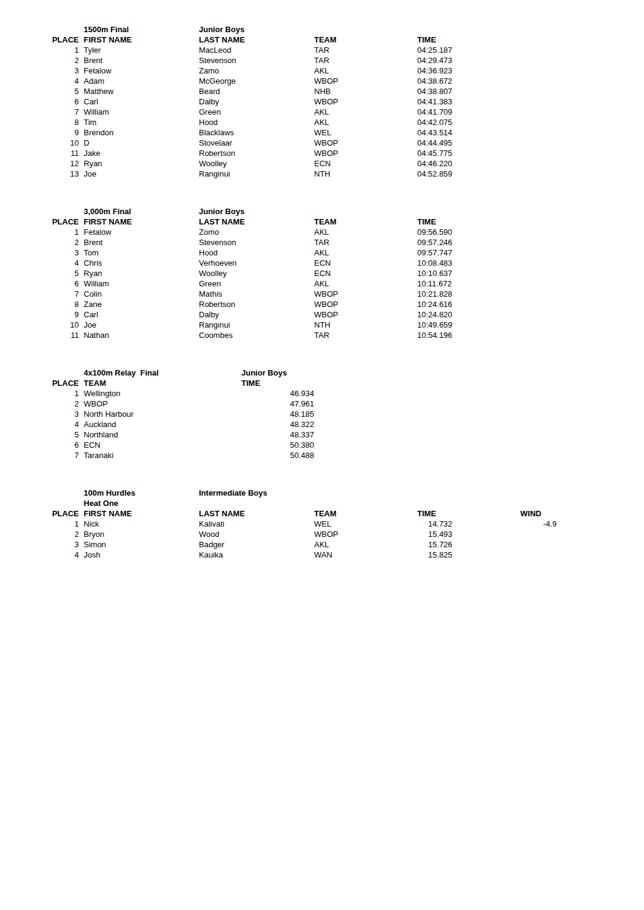| | 1500m Final | Junior Boys | | |
| PLACE | FIRST NAME | LAST NAME | TEAM | TIME |
| 1 | Tyler | MacLeod | TAR | 04:25.187 |
| 2 | Brent | Stevenson | TAR | 04:29.473 |
| 3 | Fetalow | Zamo | AKL | 04:36.923 |
| 4 | Adam | McGeorge | WBOP | 04:38.672 |
| 5 | Matthew | Beard | NHB | 04:38.807 |
| 6 | Carl | Dalby | WBOP | 04:41.383 |
| 7 | William | Green | AKL | 04:41.709 |
| 8 | Tim | Hood | AKL | 04:42.075 |
| 9 | Brendon | Blacklaws | WEL | 04:43.514 |
| 10 | D | Stovelaar | WBOP | 04:44.495 |
| 11 | Jake | Robertson | WBOP | 04:45.775 |
| 12 | Ryan | Woolley | ECN | 04:46.220 |
| 13 | Joe | Ranginui | NTH | 04:52.859 |
| | 3,000m Final | Junior Boys | | |
| PLACE | FIRST NAME | LAST NAME | TEAM | TIME |
| 1 | Fetalow | Zomo | AKL | 09:56.590 |
| 2 | Brent | Stevenson | TAR | 09:57.246 |
| 3 | Tom | Hood | AKL | 09:57.747 |
| 4 | Chris | Verhoeven | ECN | 10:08.483 |
| 5 | Ryan | Woolley | ECN | 10:10.637 |
| 6 | William | Green | AKL | 10:11.672 |
| 7 | Colin | Mathis | WBOP | 10:21.828 |
| 8 | Zane | Robertson | WBOP | 10:24.616 |
| 9 | Carl | Dalby | WBOP | 10:24.820 |
| 10 | Joe | Ranginui | NTH | 10:49.659 |
| 11 | Nathan | Coombes | TAR | 10:54.196 |
| | 4x100m Relay Final | Junior Boys |
| PLACE | TEAM | TIME |
| 1 | Wellington | 46.934 |
| 2 | WBOP | 47.961 |
| 3 | North Harbour | 48.185 |
| 4 | Auckland | 48.322 |
| 5 | Northland | 48.337 |
| 6 | ECN | 50.380 |
| 7 | Taranaki | 50.488 |
| | 100m Hurdles | Intermediate Boys | | | |
| | Heat One | | | | |
| PLACE | FIRST NAME | LAST NAME | TEAM | TIME | WIND |
| 1 | Nick | Kalivati | WEL | 14.732 | -4.9 |
| 2 | Bryon | Wood | WBOP | 15.493 | |
| 3 | Simon | Badger | AKL | 15.726 | |
| 4 | Josh | Kauika | WAN | 15.825 | |